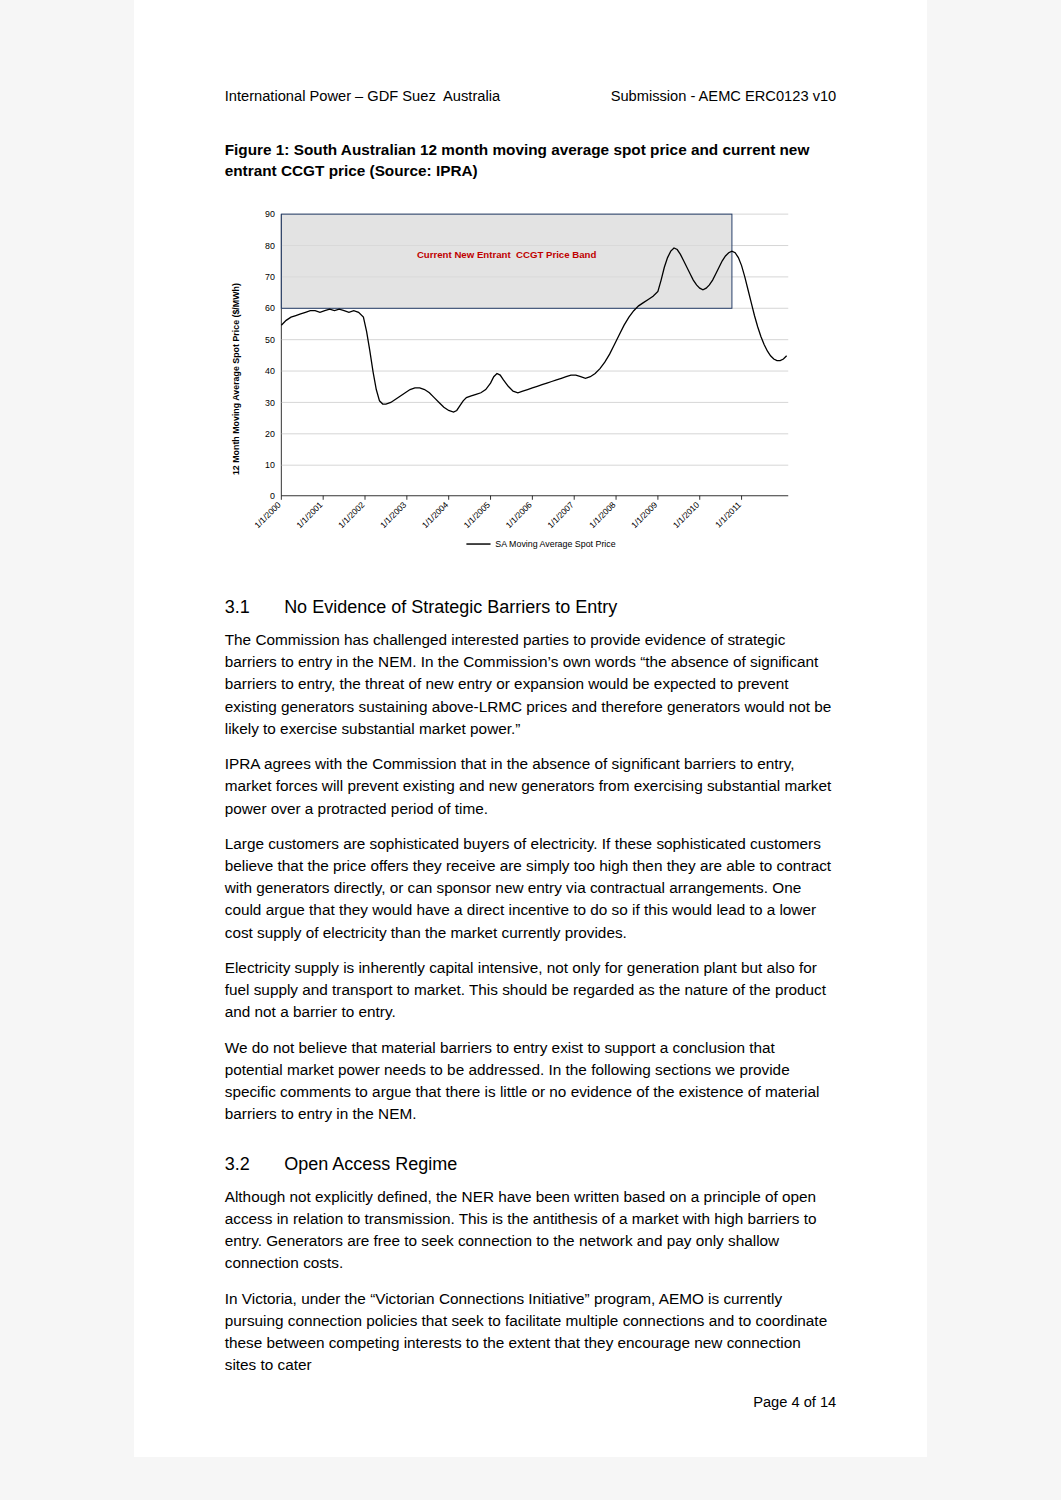International Power – GDF Suez Australia
Submission - AEMC ERC0123 v10
Figure 1: South Australian 12 month moving average spot price and current new entrant CCGT price (Source: IPRA)
12 Month Moving Average Spot Price ($/MWh) Current New Entrant CCGT Price Band 90 80 70 60 50 40 30 20 10 0 1/1/2000 1/1/2001 1/1/2002 1/1/2003 1/1/2004 1/1/2005 1/1/2006 1/1/2007 1/1/2008 1/1/2009 1/1/2010 1/1/2011 SA Moving Average Spot Price
3.1 No Evidence of Strategic Barriers to Entry
The Commission has challenged interested parties to provide evidence of strategic barriers to entry in the NEM. In the Commission’s own words “the absence of significant barriers to entry, the threat of new entry or expansion would be expected to prevent existing generators sustaining above-LRMC prices and therefore generators would not be likely to exercise substantial market power.”
IPRA agrees with the Commission that in the absence of significant barriers to entry, market forces will prevent existing and new generators from exercising substantial market power over a protracted period of time.
Large customers are sophisticated buyers of electricity. If these sophisticated customers believe that the price offers they receive are simply too high then they are able to contract with generators directly, or can sponsor new entry via contractual arrangements. One could argue that they would have a direct incentive to do so if this would lead to a lower cost supply of electricity than the market currently provides.
Electricity supply is inherently capital intensive, not only for generation plant but also for fuel supply and transport to market. This should be regarded as the nature of the product and not a barrier to entry.
We do not believe that material barriers to entry exist to support a conclusion that potential market power needs to be addressed. In the following sections we provide specific comments to argue that there is little or no evidence of the existence of material barriers to entry in the NEM.
3.2 Open Access Regime
Although not explicitly defined, the NER have been written based on a principle of open access in relation to transmission. This is the antithesis of a market with high barriers to entry. Generators are free to seek connection to the network and pay only shallow connection costs.
In Victoria, under the “Victorian Connections Initiative” program, AEMO is currently pursuing connection policies that seek to facilitate multiple connections and to coordinate these between competing interests to the extent that they encourage new connection sites to cater
Page 4 of 14